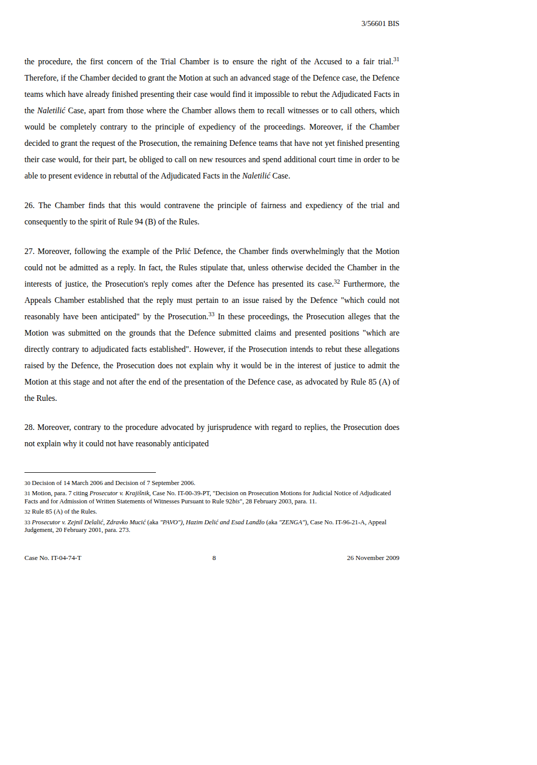3/56601 BIS
the procedure, the first concern of the Trial Chamber is to ensure the right of the Accused to a fair trial.31 Therefore, if the Chamber decided to grant the Motion at such an advanced stage of the Defence case, the Defence teams which have already finished presenting their case would find it impossible to rebut the Adjudicated Facts in the Naletilić Case, apart from those where the Chamber allows them to recall witnesses or to call others, which would be completely contrary to the principle of expediency of the proceedings. Moreover, if the Chamber decided to grant the request of the Prosecution, the remaining Defence teams that have not yet finished presenting their case would, for their part, be obliged to call on new resources and spend additional court time in order to be able to present evidence in rebuttal of the Adjudicated Facts in the Naletilić Case.
26. The Chamber finds that this would contravene the principle of fairness and expediency of the trial and consequently to the spirit of Rule 94 (B) of the Rules.
27. Moreover, following the example of the Prlić Defence, the Chamber finds overwhelmingly that the Motion could not be admitted as a reply. In fact, the Rules stipulate that, unless otherwise decided the Chamber in the interests of justice, the Prosecution's reply comes after the Defence has presented its case.32 Furthermore, the Appeals Chamber established that the reply must pertain to an issue raised by the Defence "which could not reasonably have been anticipated" by the Prosecution.33 In these proceedings, the Prosecution alleges that the Motion was submitted on the grounds that the Defence submitted claims and presented positions "which are directly contrary to adjudicated facts established". However, if the Prosecution intends to rebut these allegations raised by the Defence, the Prosecution does not explain why it would be in the interest of justice to admit the Motion at this stage and not after the end of the presentation of the Defence case, as advocated by Rule 85 (A) of the Rules.
28. Moreover, contrary to the procedure advocated by jurisprudence with regard to replies, the Prosecution does not explain why it could not have reasonably anticipated
30 Decision of 14 March 2006 and Decision of 7 September 2006.
31 Motion, para. 7 citing Prosecutor v. Krajišnik, Case No. IT-00-39-PT, "Decision on Prosecution Motions for Judicial Notice of Adjudicated Facts and for Admission of Written Statements of Witnesses Pursuant to Rule 92bis", 28 February 2003, para. 11.
32 Rule 85 (A) of the Rules.
33 Prosecutor v. Zejnil Delalić, Zdravko Mucić (aka "PAVO"), Hazim Delić and Esad Landžo (aka "ZENGA"), Case No. IT-96-21-A, Appeal Judgement, 20 February 2001, para. 273.
Case No. IT-04-74-T 8 26 November 2009